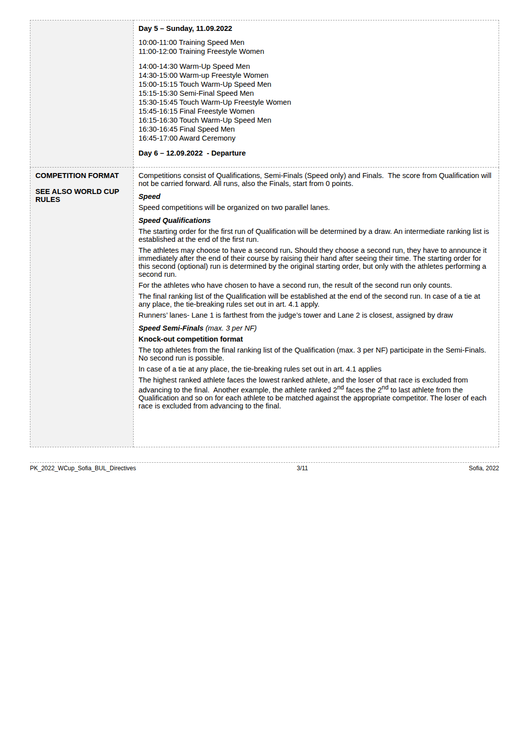| | Day 5 – Sunday, 11.09.2022 10:00-11:00 Training Speed Men 11:00-12:00 Training Freestyle Women 14:00-14:30 Warm-Up Speed Men 14:30-15:00 Warm-up Freestyle Women 15:00-15:15 Touch Warm-Up Speed Men 15:15-15:30 Semi-Final Speed Men 15:30-15:45 Touch Warm-Up Freestyle Women 15:45-16:15 Final Freestyle Women 16:15-16:30 Touch Warm-Up Speed Men 16:30-16:45 Final Speed Men 16:45-17:00 Award Ceremony Day 6 – 12.09.2022 - Departure |
| COMPETITION FORMAT SEE ALSO WORLD CUP RULES | Competitions consist of Qualifications, Semi-Finals (Speed only) and Finals. The score from Qualification will not be carried forward. All runs, also the Finals, start from 0 points. Speed Speed competitions will be organized on two parallel lanes. Speed Qualifications The starting order for the first run of Qualification will be determined by a draw. An intermediate ranking list is established at the end of the first run. The athletes may choose to have a second run . Should they choose a second run, they have to announce it immediately after the end of their course by raising their hand after seeing their time. The starting order for this second (optional) run is determined by the original starting order, but only with the athletes performing a second run. For the athletes who have chosen to have a second run, the result of the second run only counts. The final ranking list of the Qualification will be established at the end of the second run. In case of a tie at any place, the tie-breaking rules set out in art. 4.1 apply. Runners’ lanes- Lane 1 is farthest from the judge’s tower and Lane 2 is closest, assigned by draw Speed Semi-Finals (max. 3 per NF) Knock-out competition format The top athletes from the final ranking list of the Qualification (max. 3 per NF) participate in the Semi-Finals. No second run is possible. In case of a tie at any place, the tie-breaking rules set out in art. 4.1 applies The highest ranked athlete faces the lowest ranked athlete, and the loser of that race is excluded from advancing to the final. Another example, the athlete ranked 2 nd faces the 2 nd to last athlete from the Qualification and so on for each athlete to be matched against the appropriate competitor. The loser of each race is excluded from advancing to the final. |
PK_2022_WCup_Sofia_BUL_Directives 3/11 Sofia, 2022